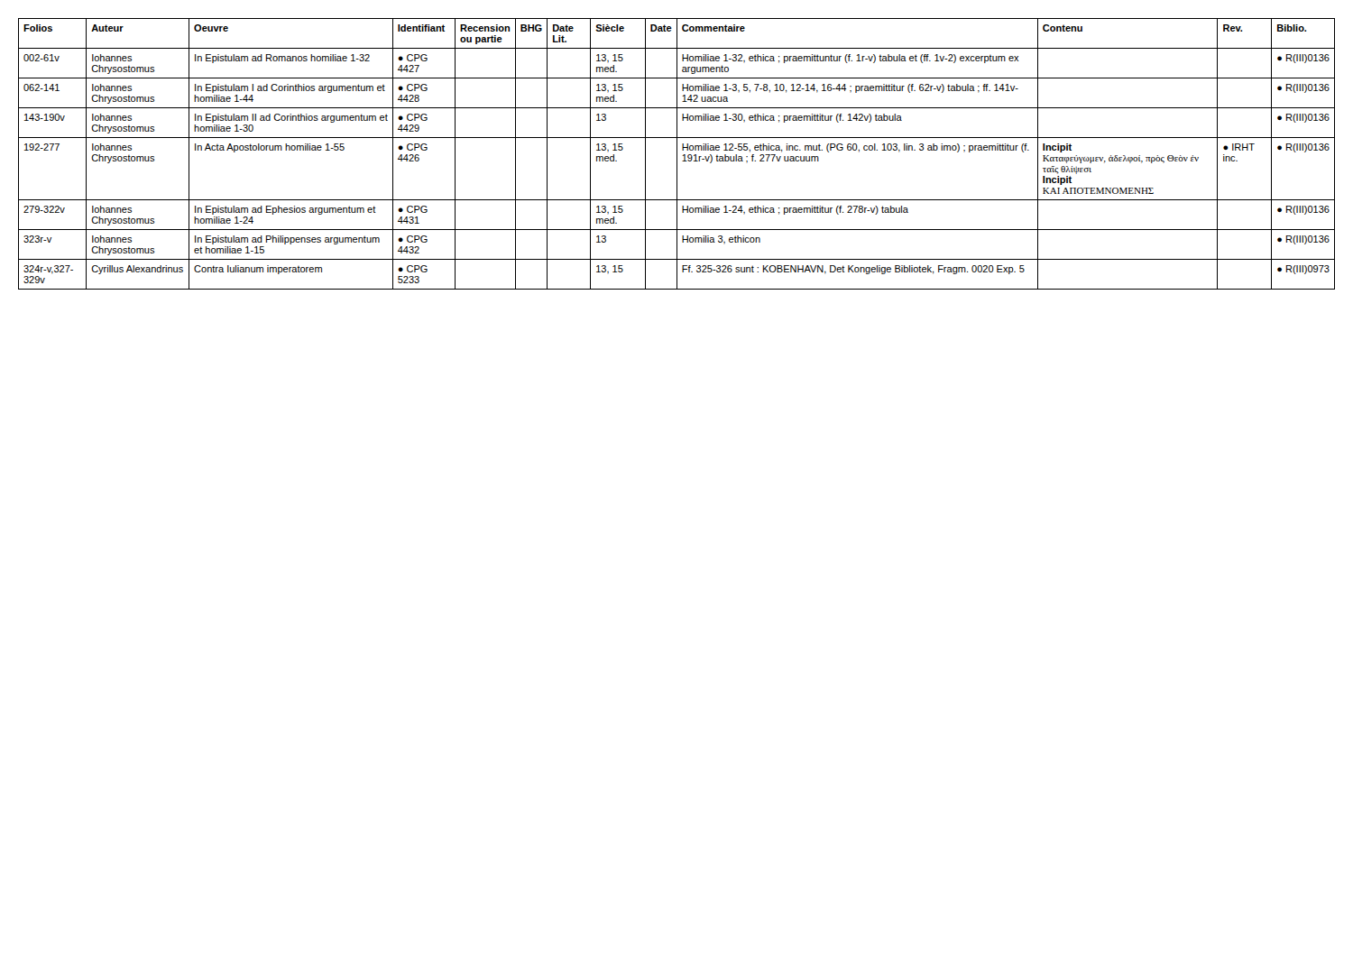| Folios | Auteur | Oeuvre | Identifiant | Recension ou partie | BHG | Date Lit. | Siècle | Date | Commentaire | Contenu | Rev. | Biblio. |
| --- | --- | --- | --- | --- | --- | --- | --- | --- | --- | --- | --- | --- |
| 002-61v | Iohannes Chrysostomus | In Epistulam ad Romanos homiliae 1-32 | CPG 4427 | | | | 13, 15 med. | | Homiliae 1-32, ethica ; praemittuntur (f. 1r-v) tabula et (ff. 1v-2) excerptum ex argumento | | | R(III)0136 |
| 062-141 | Iohannes Chrysostomus | In Epistulam I ad Corinthios argumentum et homiliae 1-44 | CPG 4428 | | | | 13, 15 med. | | Homiliae 1-3, 5, 7-8, 10, 12-14, 16-44 ; praemittitur (f. 62r-v) tabula ; ff. 141v-142 uacua | | | R(III)0136 |
| 143-190v | Iohannes Chrysostomus | In Epistulam II ad Corinthios argumentum et homiliae 1-30 | CPG 4429 | | | | 13 | | Homiliae 1-30, ethica ; praemittitur (f. 142v) tabula | | | R(III)0136 |
| 192-277 | Iohannes Chrysostomus | In Acta Apostolorum homiliae 1-55 | CPG 4426 | | | | 13, 15 med. | | Homiliae 12-55, ethica, inc. mut. (PG 60, col. 103, lin. 3 ab imo) ; praemittitur (f. 191r-v) tabula ; f. 277v uacuum | Incipit Καταφεύγωμεν, ἀδελφοί, πρὸς Θεὸν ἐν ταῖς θλίψεσι Incipit ΚΑΙ ΑΠΟΤΕΜΝΟΜΕΝΗΣ | IRHT inc. | R(III)0136 |
| 279-322v | Iohannes Chrysostomus | In Epistulam ad Ephesios argumentum et homiliae 1-24 | CPG 4431 | | | | 13, 15 med. | | Homiliae 1-24, ethica ; praemittitur (f. 278r-v) tabula | | | R(III)0136 |
| 323r-v | Iohannes Chrysostomus | In Epistulam ad Philippenses argumentum et homiliae 1-15 | CPG 4432 | | | | 13 | | Homilia 3, ethicon | | | R(III)0136 |
| 324r-v,327-329v | Cyrillus Alexandrinus | Contra Iulianum imperatorem | CPG 5233 | | | | 13, 15 | | Ff. 325-326 sunt : KOBENHAVN, Det Kongelige Bibliotek, Fragm. 0020 Exp. 5 | | | R(III)0973 |